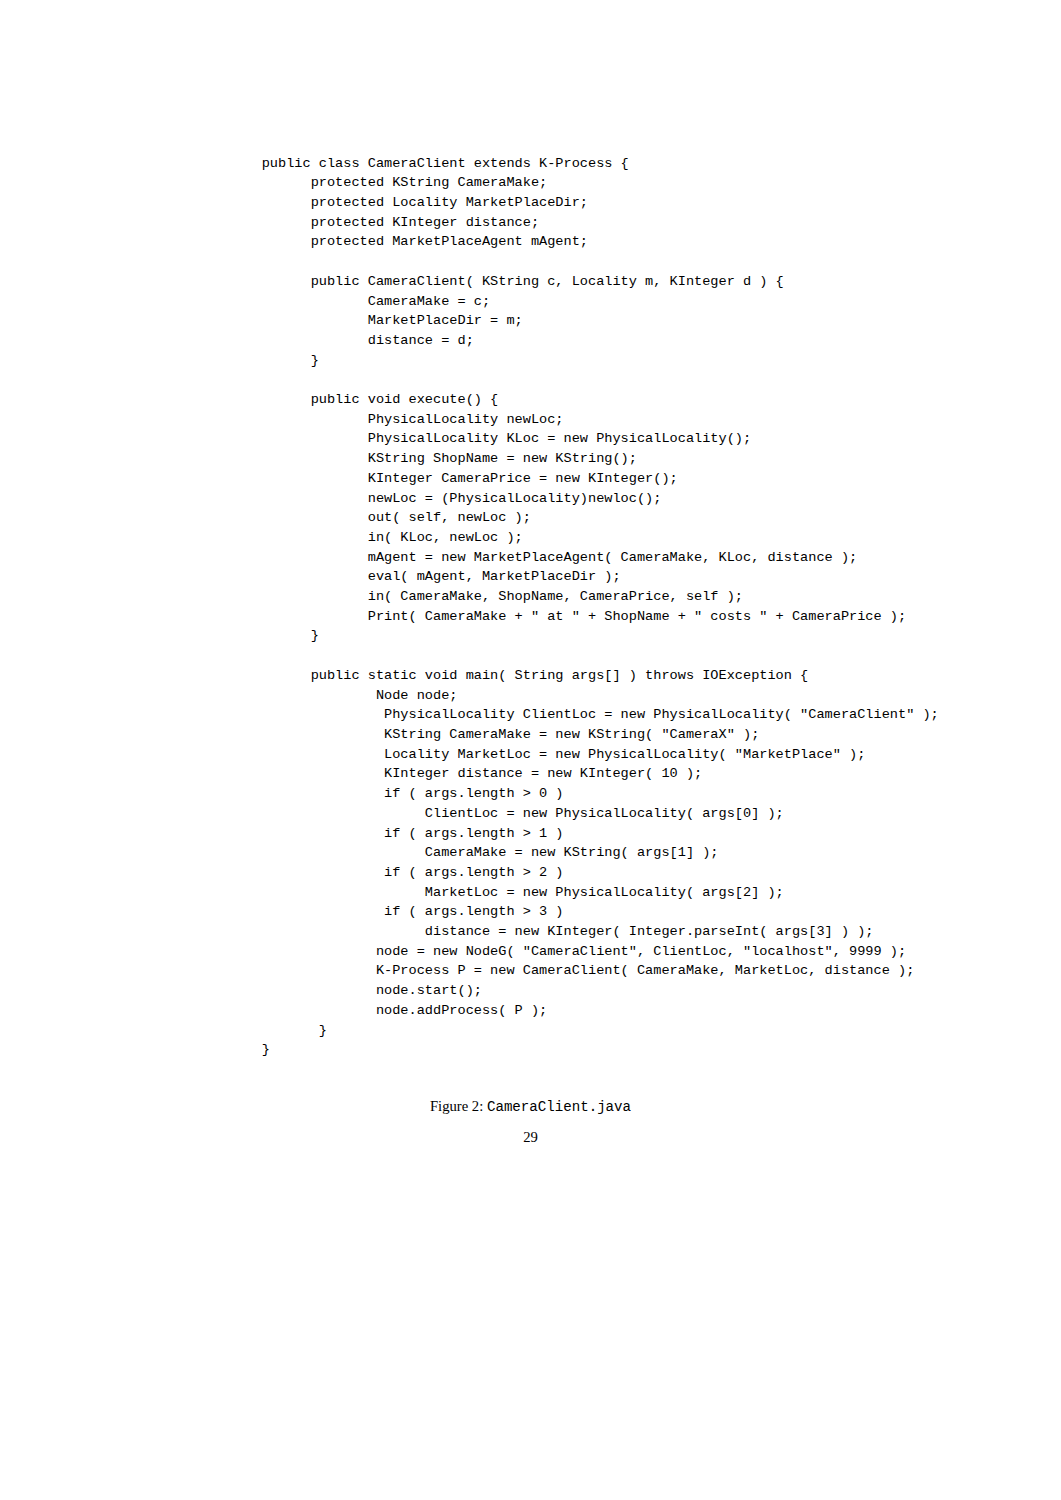public class CameraClient extends K-Process {
      protected KString CameraMake;
      protected Locality MarketPlaceDir;
      protected KInteger distance;
      protected MarketPlaceAgent mAgent;

      public CameraClient( KString c, Locality m, KInteger d ) {
             CameraMake = c;
             MarketPlaceDir = m;
             distance = d;
      }

      public void execute() {
             PhysicalLocality newLoc;
             PhysicalLocality KLoc = new PhysicalLocality();
             KString ShopName = new KString();
             KInteger CameraPrice = new KInteger();
             newLoc = (PhysicalLocality)newloc();
             out( self, newLoc );
             in( KLoc, newLoc );
             mAgent = new MarketPlaceAgent( CameraMake, KLoc, distance );
             eval( mAgent, MarketPlaceDir );
             in( CameraMake, ShopName, CameraPrice, self );
             Print( CameraMake + " at " + ShopName + " costs " + CameraPrice );
      }

      public static void main( String args[] ) throws IOException {
              Node node;
               PhysicalLocality ClientLoc = new PhysicalLocality( "CameraClient" );
               KString CameraMake = new KString( "CameraX" );
               Locality MarketLoc = new PhysicalLocality( "MarketPlace" );
               KInteger distance = new KInteger( 10 );
               if ( args.length > 0 )
                    ClientLoc = new PhysicalLocality( args[0] );
               if ( args.length > 1 )
                    CameraMake = new KString( args[1] );
               if ( args.length > 2 )
                    MarketLoc = new PhysicalLocality( args[2] );
               if ( args.length > 3 )
                    distance = new KInteger( Integer.parseInt( args[3] ) );
              node = new NodeG( "CameraClient", ClientLoc, "localhost", 9999 );
              K-Process P = new CameraClient( CameraMake, MarketLoc, distance );
              node.start();
              node.addProcess( P );
       }
}
Figure 2: CameraClient.java
29